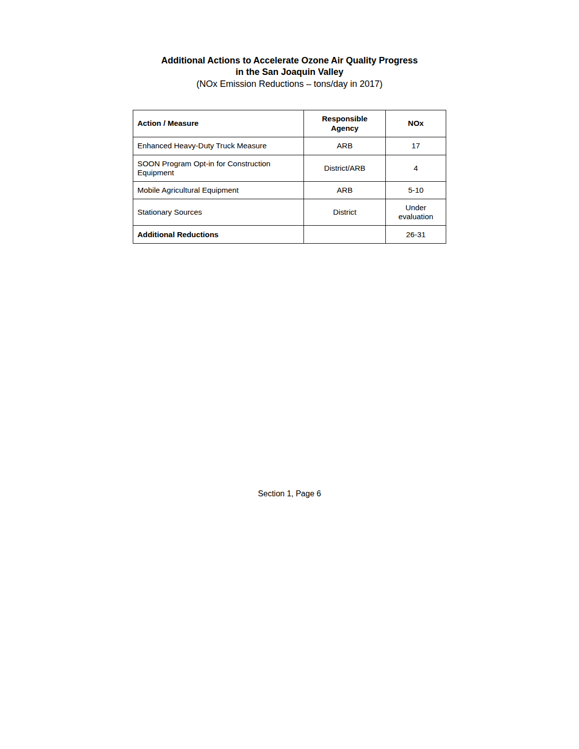Additional Actions to Accelerate Ozone Air Quality Progress
in the San Joaquin Valley
(NOx Emission Reductions – tons/day in 2017)
| Action / Measure | Responsible Agency | NOx |
| --- | --- | --- |
| Enhanced Heavy-Duty Truck Measure | ARB | 17 |
| SOON Program Opt-in for Construction Equipment | District/ARB | 4 |
| Mobile Agricultural Equipment | ARB | 5-10 |
| Stationary Sources | District | Under evaluation |
| Additional Reductions | | 26-31 |
Section 1, Page 6